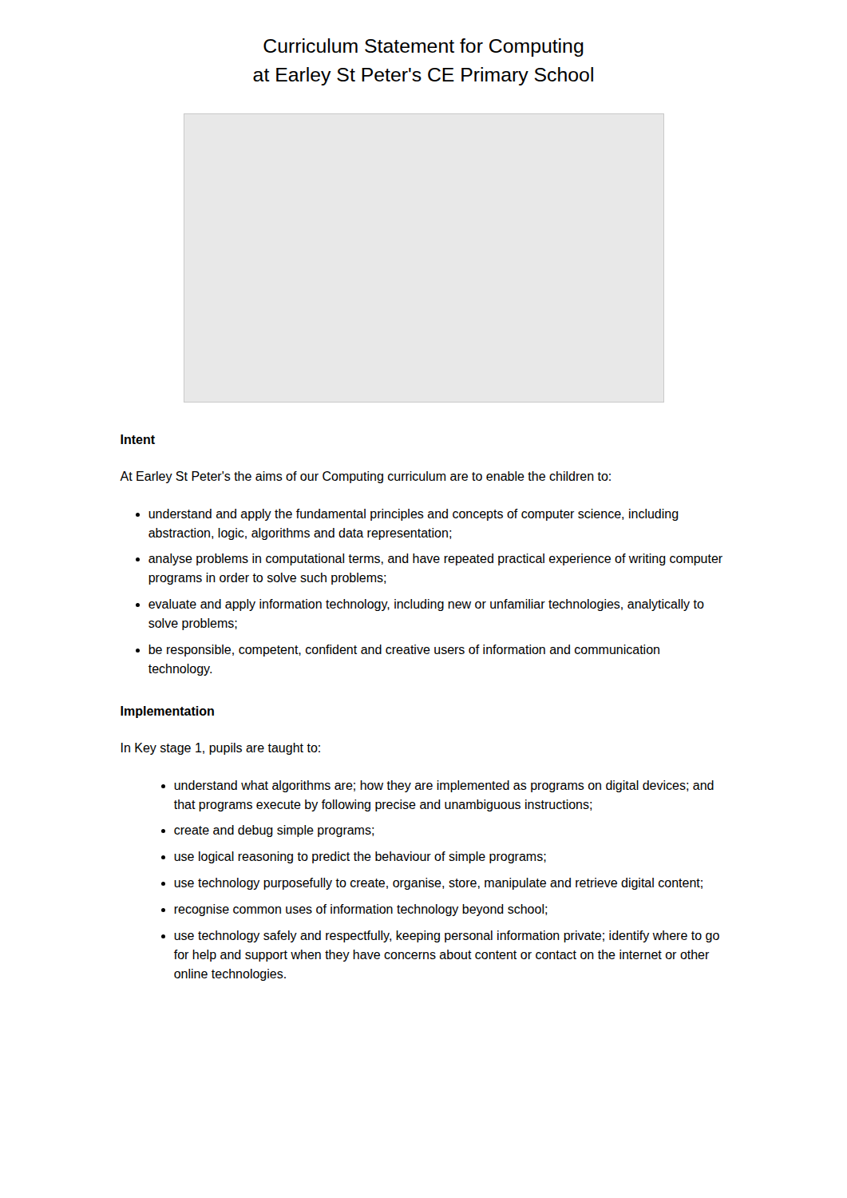Curriculum Statement for Computing
at Earley St Peter's CE Primary School
Intent
At Earley St Peter's the aims of our Computing curriculum are to enable the children to:
understand and apply the fundamental principles and concepts of computer science, including abstraction, logic, algorithms and data representation;
analyse problems in computational terms, and have repeated practical experience of writing computer programs in order to solve such problems;
evaluate and apply information technology, including new or unfamiliar technologies, analytically to solve problems;
be responsible, competent, confident and creative users of information and communication technology.
Implementation
In Key stage 1, pupils are taught to:
understand what algorithms are; how they are implemented as programs on digital devices; and that programs execute by following precise and unambiguous instructions;
create and debug simple programs;
use logical reasoning to predict the behaviour of simple programs;
use technology purposefully to create, organise, store, manipulate and retrieve digital content;
recognise common uses of information technology beyond school;
use technology safely and respectfully, keeping personal information private; identify where to go for help and support when they have concerns about content or contact on the internet or other online technologies.